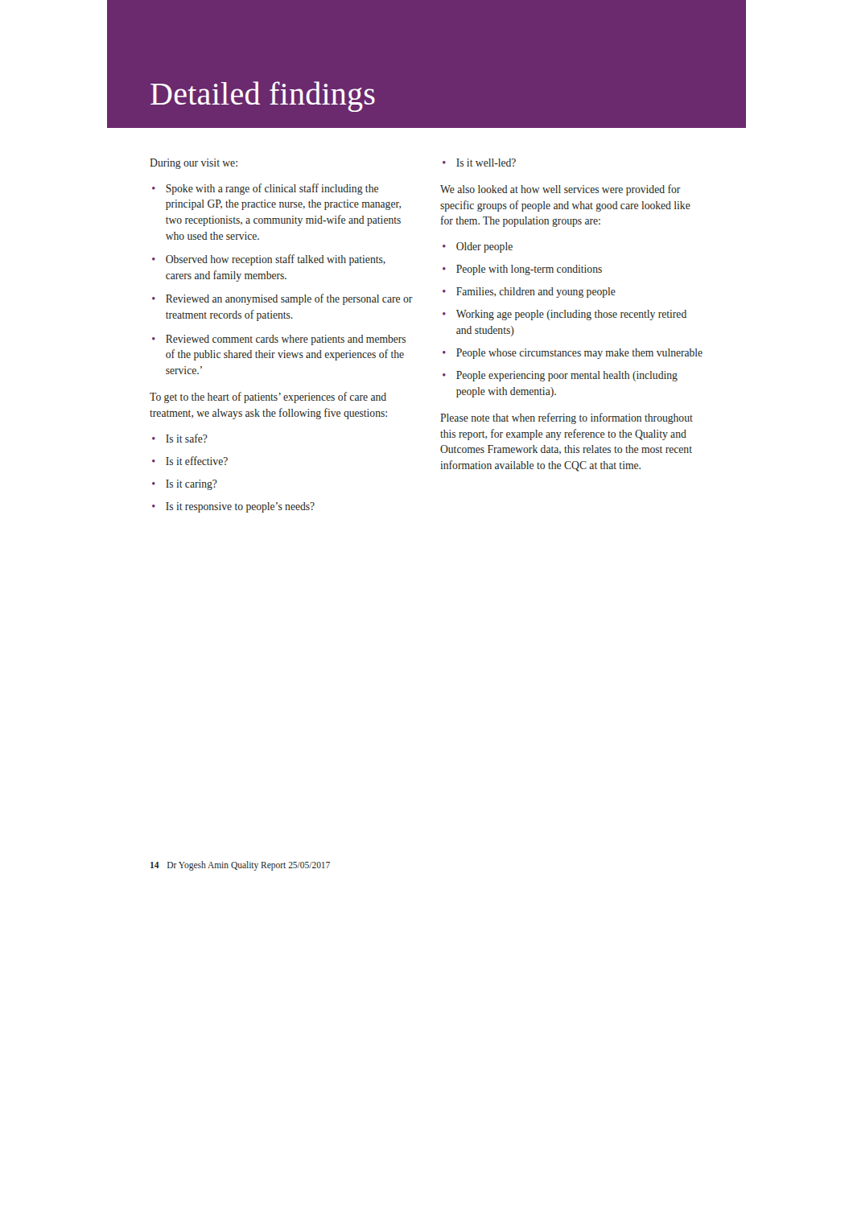Detailed findings
During our visit we:
Spoke with a range of clinical staff including the principal GP, the practice nurse, the practice manager, two receptionists, a community mid-wife and patients who used the service.
Observed how reception staff talked with patients, carers and family members.
Reviewed an anonymised sample of the personal care or treatment records of patients.
Reviewed comment cards where patients and members of the public shared their views and experiences of the service.’
To get to the heart of patients’ experiences of care and treatment, we always ask the following five questions:
Is it safe?
Is it effective?
Is it caring?
Is it responsive to people’s needs?
Is it well-led?
We also looked at how well services were provided for specific groups of people and what good care looked like for them. The population groups are:
Older people
People with long-term conditions
Families, children and young people
Working age people (including those recently retired and students)
People whose circumstances may make them vulnerable
People experiencing poor mental health (including people with dementia).
Please note that when referring to information throughout this report, for example any reference to the Quality and Outcomes Framework data, this relates to the most recent information available to the CQC at that time.
14 Dr Yogesh Amin Quality Report 25/05/2017